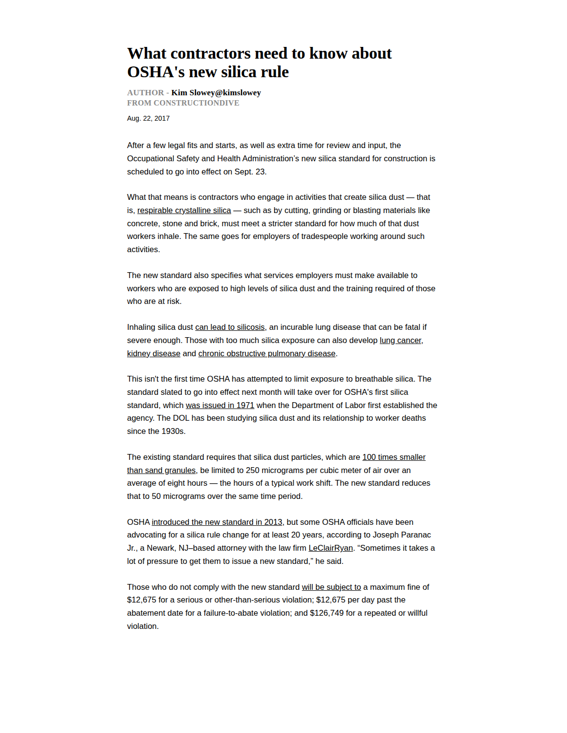What contractors need to know about OSHA's new silica rule
AUTHOR - Kim Slowey@kimslowey
FROM CONSTRUCTIONDIVE
Aug. 22, 2017
After a few legal fits and starts, as well as extra time for review and input, the Occupational Safety and Health Administration’s new silica standard for construction is scheduled to go into effect on Sept. 23.
What that means is contractors who engage in activities that create silica dust — that is, respirable crystalline silica — such as by cutting, grinding or blasting materials like concrete, stone and brick, must meet a stricter standard for how much of that dust workers inhale. The same goes for employers of tradespeople working around such activities.
The new standard also specifies what services employers must make available to workers who are exposed to high levels of silica dust and the training required of those who are at risk.
Inhaling silica dust can lead to silicosis, an incurable lung disease that can be fatal if severe enough. Those with too much silica exposure can also develop lung cancer, kidney disease and chronic obstructive pulmonary disease.
This isn't the first time OSHA has attempted to limit exposure to breathable silica. The standard slated to go into effect next month will take over for OSHA's first silica standard, which was issued in 1971 when the Department of Labor first established the agency. The DOL has been studying silica dust and its relationship to worker deaths since the 1930s.
The existing standard requires that silica dust particles, which are 100 times smaller than sand granules, be limited to 250 micrograms per cubic meter of air over an average of eight hours — the hours of a typical work shift. The new standard reduces that to 50 micrograms over the same time period.
OSHA introduced the new standard in 2013, but some OSHA officials have been advocating for a silica rule change for at least 20 years, according to Joseph Paranac Jr., a Newark, NJ–based attorney with the law firm LeClairRyan. “Sometimes it takes a lot of pressure to get them to issue a new standard,” he said.
Those who do not comply with the new standard will be subject to a maximum fine of $12,675 for a serious or other-than-serious violation; $12,675 per day past the abatement date for a failure-to-abate violation; and $126,749 for a repeated or willful violation.